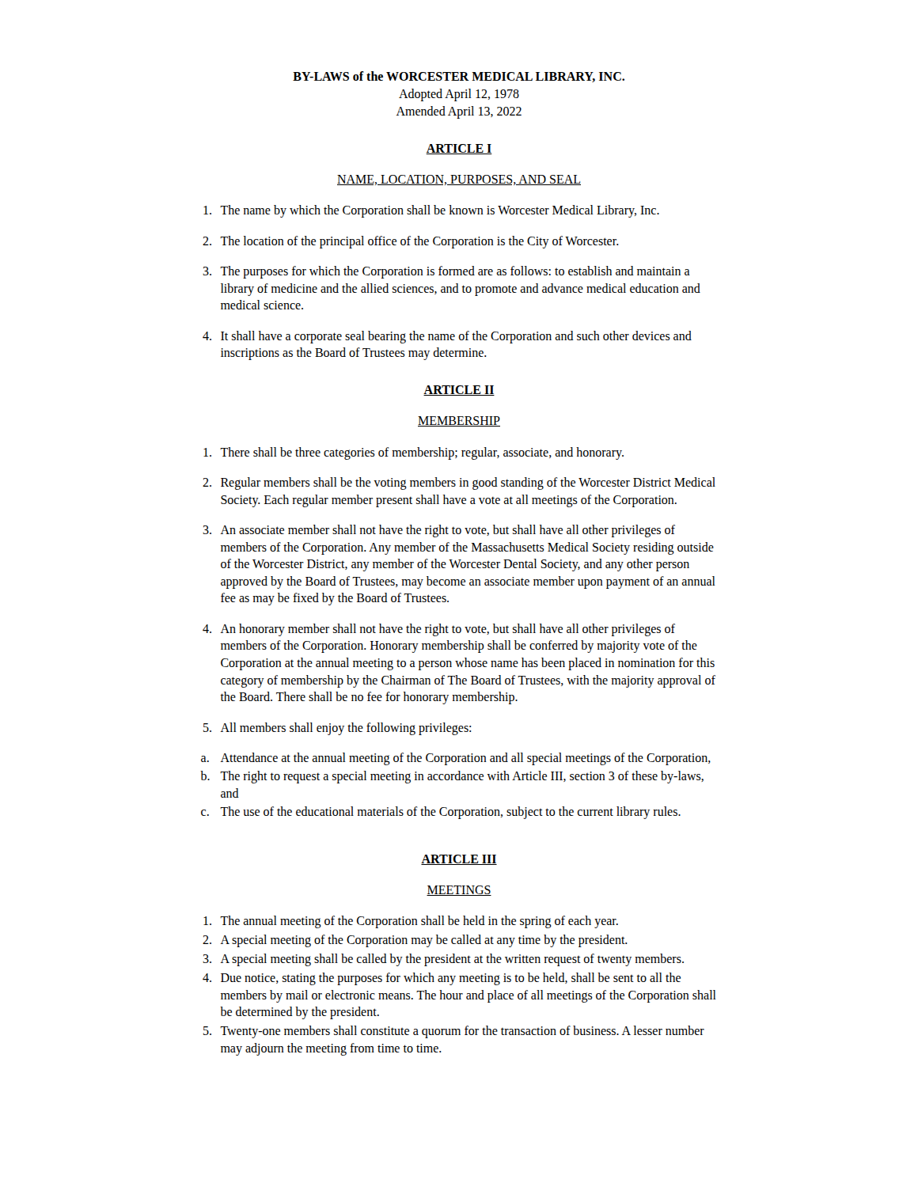BY-LAWS of the WORCESTER MEDICAL LIBRARY, INC.
Adopted April 12, 1978
Amended April 13, 2022
ARTICLE I
NAME, LOCATION, PURPOSES, AND SEAL
The name by which the Corporation shall be known is Worcester Medical Library, Inc.
The location of the principal office of the Corporation is the City of Worcester.
The purposes for which the Corporation is formed are as follows: to establish and maintain a library of medicine and the allied sciences, and to promote and advance medical education and medical science.
It shall have a corporate seal bearing the name of the Corporation and such other devices and inscriptions as the Board of Trustees may determine.
ARTICLE II
MEMBERSHIP
There shall be three categories of membership; regular, associate, and honorary.
Regular members shall be the voting members in good standing of the Worcester District Medical Society. Each regular member present shall have a vote at all meetings of the Corporation.
An associate member shall not have the right to vote, but shall have all other privileges of members of the Corporation. Any member of the Massachusetts Medical Society residing outside of the Worcester District, any member of the Worcester Dental Society, and any other person approved by the Board of Trustees, may become an associate member upon payment of an annual fee as may be fixed by the Board of Trustees.
An honorary member shall not have the right to vote, but shall have all other privileges of members of the Corporation. Honorary membership shall be conferred by majority vote of the Corporation at the annual meeting to a person whose name has been placed in nomination for this category of membership by the Chairman of The Board of Trustees, with the majority approval of the Board. There shall be no fee for honorary membership.
All members shall enjoy the following privileges:
a. Attendance at the annual meeting of the Corporation and all special meetings of the Corporation,
b. The right to request a special meeting in accordance with Article III, section 3 of these by-laws, and
c. The use of the educational materials of the Corporation, subject to the current library rules.
ARTICLE III
MEETINGS
The annual meeting of the Corporation shall be held in the spring of each year.
A special meeting of the Corporation may be called at any time by the president.
A special meeting shall be called by the president at the written request of twenty members.
Due notice, stating the purposes for which any meeting is to be held, shall be sent to all the members by mail or electronic means. The hour and place of all meetings of the Corporation shall be determined by the president.
Twenty-one members shall constitute a quorum for the transaction of business. A lesser number may adjourn the meeting from time to time.